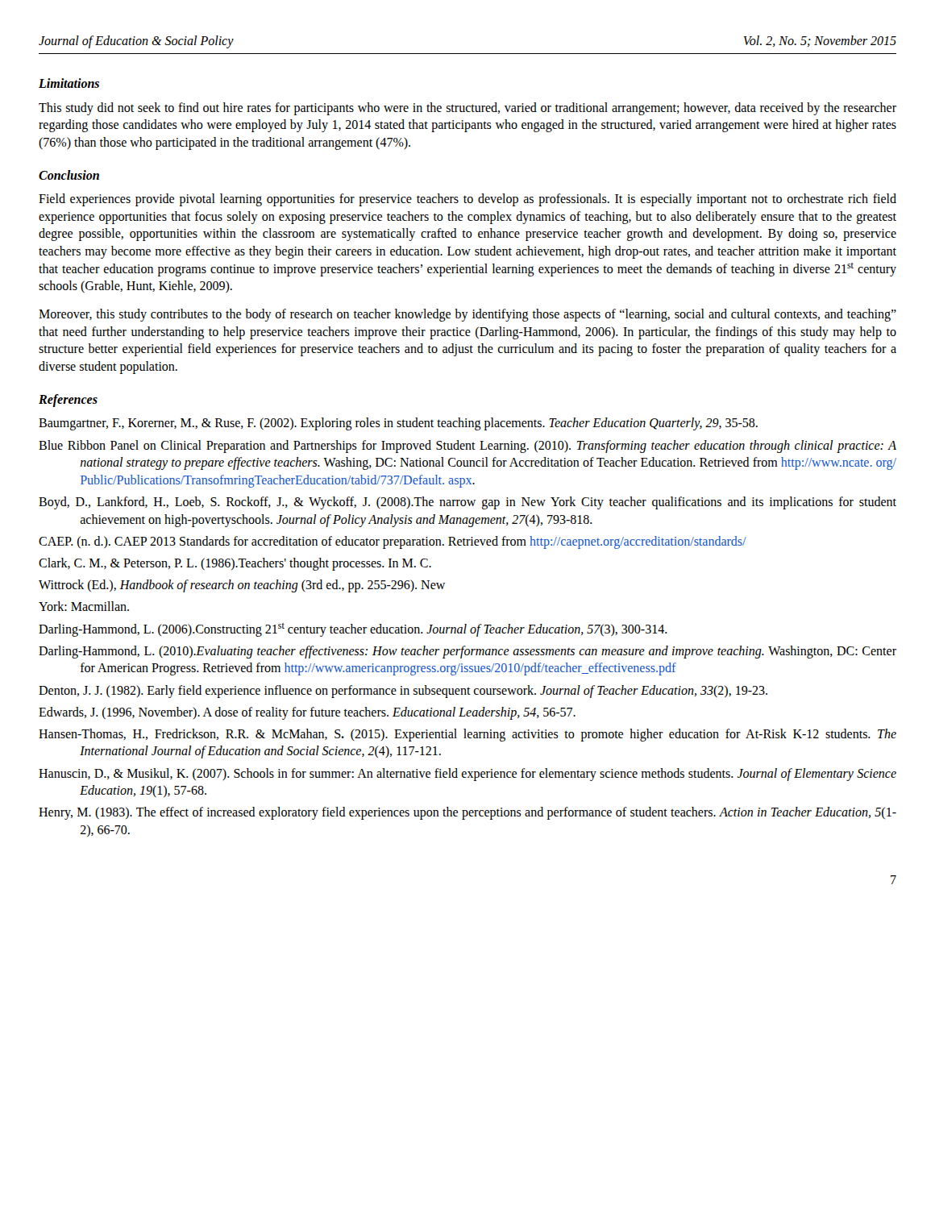Journal of Education & Social Policy Vol. 2, No. 5; November 2015
Limitations
This study did not seek to find out hire rates for participants who were in the structured, varied or traditional arrangement; however, data received by the researcher regarding those candidates who were employed by July 1, 2014 stated that participants who engaged in the structured, varied arrangement were hired at higher rates (76%) than those who participated in the traditional arrangement (47%).
Conclusion
Field experiences provide pivotal learning opportunities for preservice teachers to develop as professionals. It is especially important not to orchestrate rich field experience opportunities that focus solely on exposing preservice teachers to the complex dynamics of teaching, but to also deliberately ensure that to the greatest degree possible, opportunities within the classroom are systematically crafted to enhance preservice teacher growth and development. By doing so, preservice teachers may become more effective as they begin their careers in education. Low student achievement, high drop-out rates, and teacher attrition make it important that teacher education programs continue to improve preservice teachers’ experiential learning experiences to meet the demands of teaching in diverse 21st century schools (Grable, Hunt, Kiehle, 2009).
Moreover, this study contributes to the body of research on teacher knowledge by identifying those aspects of “learning, social and cultural contexts, and teaching” that need further understanding to help preservice teachers improve their practice (Darling-Hammond, 2006). In particular, the findings of this study may help to structure better experiential field experiences for preservice teachers and to adjust the curriculum and its pacing to foster the preparation of quality teachers for a diverse student population.
References
Baumgartner, F., Korerner, M., & Ruse, F. (2002). Exploring roles in student teaching placements. Teacher Education Quarterly, 29, 35-58.
Blue Ribbon Panel on Clinical Preparation and Partnerships for Improved Student Learning. (2010). Transforming teacher education through clinical practice: A national strategy to prepare effective teachers. Washing, DC: National Council for Accreditation of Teacher Education. Retrieved from http://www.ncate. org/Public/Publications/TransofmringTeacherEducation/tabid/737/Default. aspx.
Boyd, D., Lankford, H., Loeb, S. Rockoff, J., & Wyckoff, J. (2008).The narrow gap in New York City teacher qualifications and its implications for student achievement on high-povertyschools. Journal of Policy Analysis and Management, 27(4), 793-818.
CAEP. (n. d.). CAEP 2013 Standards for accreditation of educator preparation. Retrieved from http://caepnet.org/accreditation/standards/
Clark, C. M., & Peterson, P. L. (1986).Teachers' thought processes. In M. C.
Wittrock (Ed.), Handbook of research on teaching (3rd ed., pp. 255-296). New
York: Macmillan.
Darling-Hammond, L. (2006).Constructing 21st century teacher education. Journal of Teacher Education, 57(3), 300-314.
Darling-Hammond, L. (2010).Evaluating teacher effectiveness: How teacher performance assessments can measure and improve teaching. Washington, DC: Center for American Progress. Retrieved from http://www.americanprogress.org/issues/2010/pdf/teacher_effectiveness.pdf
Denton, J. J. (1982). Early field experience influence on performance in subsequent coursework. Journal of Teacher Education, 33(2), 19-23.
Edwards, J. (1996, November). A dose of reality for future teachers. Educational Leadership, 54, 56-57.
Hansen-Thomas, H., Fredrickson, R.R. & McMahan, S. (2015). Experiential learning activities to promote higher education for At-Risk K-12 students. The International Journal of Education and Social Science, 2(4), 117-121.
Hanuscin, D., & Musikul, K. (2007). Schools in for summer: An alternative field experience for elementary science methods students. Journal of Elementary Science Education, 19(1), 57-68.
Henry, M. (1983). The effect of increased exploratory field experiences upon the perceptions and performance of student teachers. Action in Teacher Education, 5(1-2), 66-70.
7